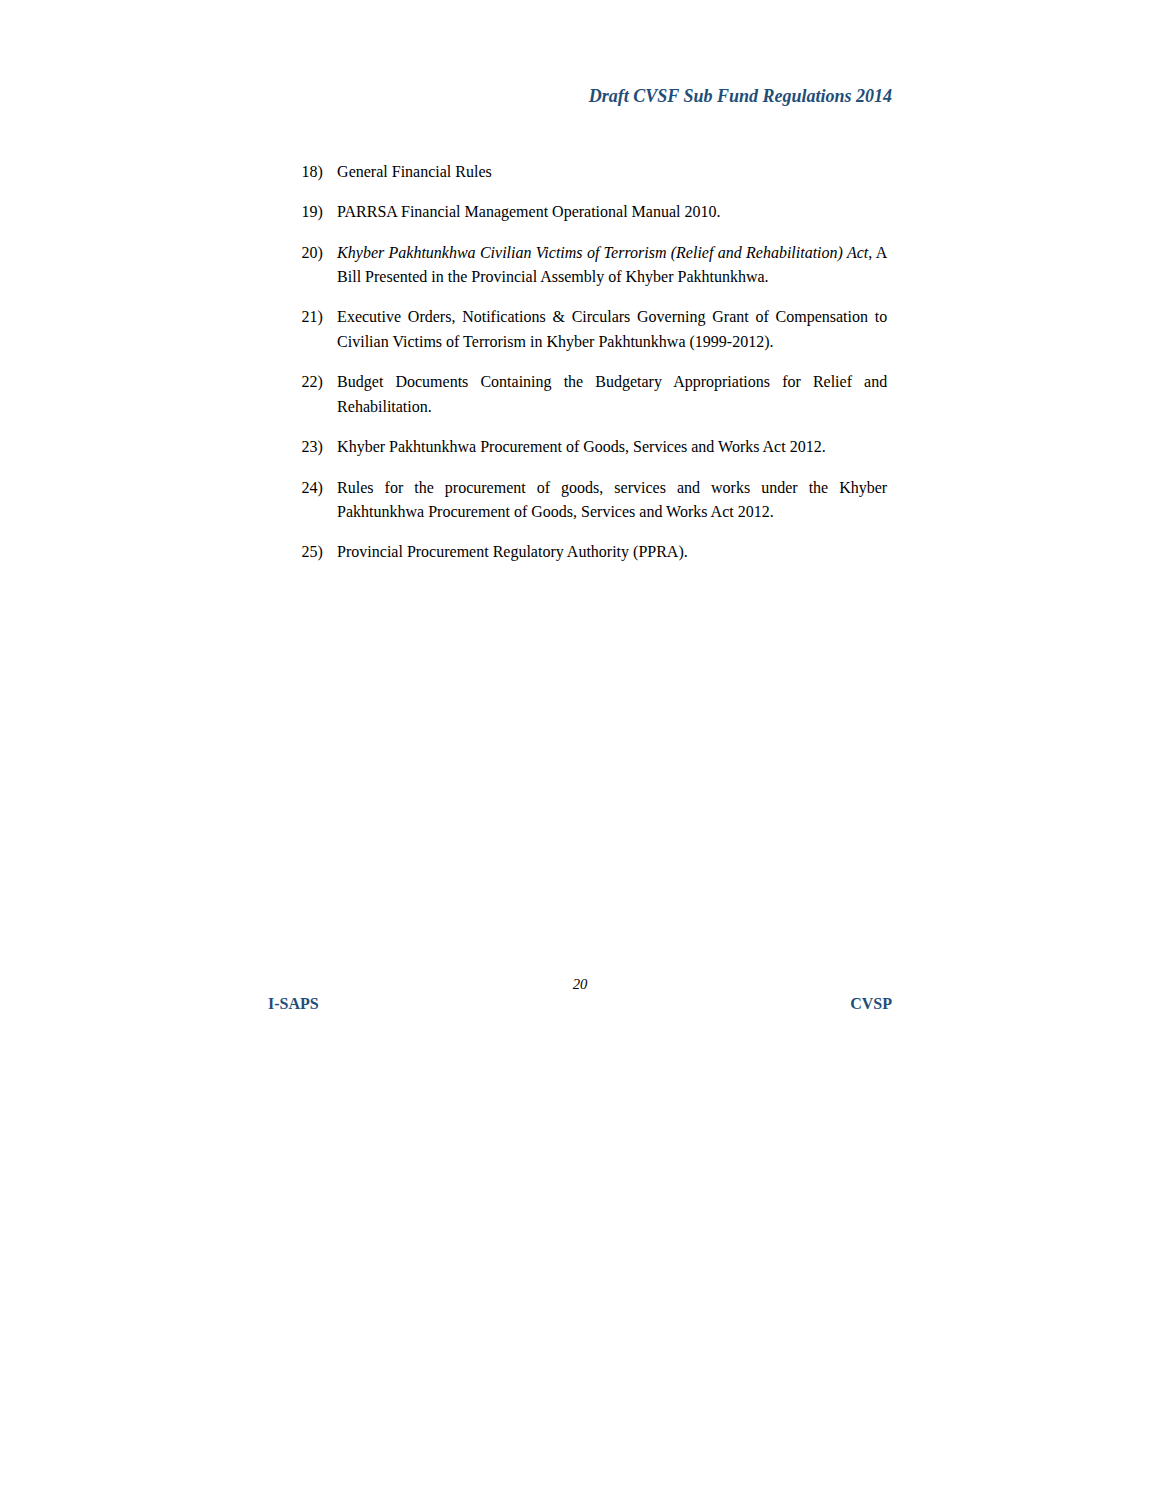Draft CVSF Sub Fund Regulations 2014
18) General Financial Rules
19) PARRSA Financial Management Operational Manual 2010.
20) Khyber Pakhtunkhwa Civilian Victims of Terrorism (Relief and Rehabilitation) Act, A Bill Presented in the Provincial Assembly of Khyber Pakhtunkhwa.
21) Executive Orders, Notifications & Circulars Governing Grant of Compensation to Civilian Victims of Terrorism in Khyber Pakhtunkhwa (1999-2012).
22) Budget Documents Containing the Budgetary Appropriations for Relief and Rehabilitation.
23) Khyber Pakhtunkhwa Procurement of Goods, Services and Works Act 2012.
24) Rules for the procurement of goods, services and works under the Khyber Pakhtunkhwa Procurement of Goods, Services and Works Act 2012.
25) Provincial Procurement Regulatory Authority (PPRA).
20
I-SAPS CVSP